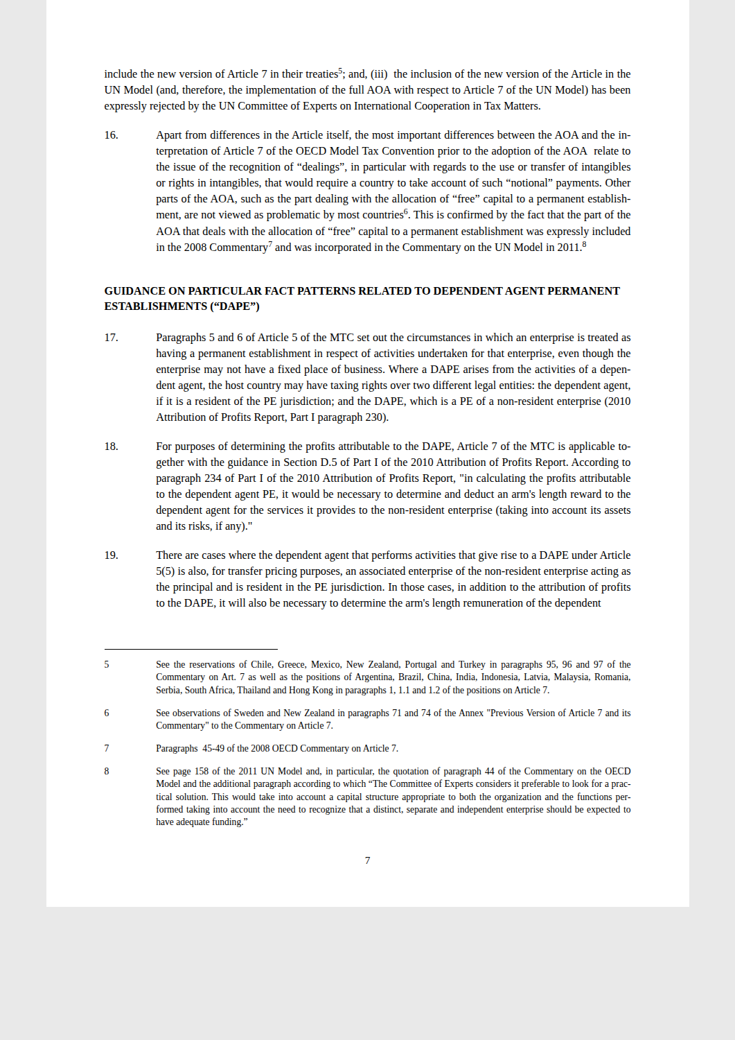include the new version of Article 7 in their treaties5; and, (iii) the inclusion of the new version of the Article in the UN Model (and, therefore, the implementation of the full AOA with respect to Article 7 of the UN Model) has been expressly rejected by the UN Committee of Experts on International Cooperation in Tax Matters.
16.
Apart from differences in the Article itself, the most important differences between the AOA and the interpretation of Article 7 of the OECD Model Tax Convention prior to the adoption of the AOA relate to the issue of the recognition of “dealings”, in particular with regards to the use or transfer of intangibles or rights in intangibles, that would require a country to take account of such “notional” payments. Other parts of the AOA, such as the part dealing with the allocation of “free” capital to a permanent establishment, are not viewed as problematic by most countries6. This is confirmed by the fact that the part of the AOA that deals with the allocation of “free” capital to a permanent establishment was expressly included in the 2008 Commentary7 and was incorporated in the Commentary on the UN Model in 2011.8
Guidance on particular fact patterns related to dependent agent permanent establishments (“DAPE”)
17.
Paragraphs 5 and 6 of Article 5 of the MTC set out the circumstances in which an enterprise is treated as having a permanent establishment in respect of activities undertaken for that enterprise, even though the enterprise may not have a fixed place of business. Where a DAPE arises from the activities of a dependent agent, the host country may have taxing rights over two different legal entities: the dependent agent, if it is a resident of the PE jurisdiction; and the DAPE, which is a PE of a non-resident enterprise (2010 Attribution of Profits Report, Part I paragraph 230).
18.
For purposes of determining the profits attributable to the DAPE, Article 7 of the MTC is applicable together with the guidance in Section D.5 of Part I of the 2010 Attribution of Profits Report. According to paragraph 234 of Part I of the 2010 Attribution of Profits Report, "in calculating the profits attributable to the dependent agent PE, it would be necessary to determine and deduct an arm's length reward to the dependent agent for the services it provides to the non-resident enterprise (taking into account its assets and its risks, if any)."
19.
There are cases where the dependent agent that performs activities that give rise to a DAPE under Article 5(5) is also, for transfer pricing purposes, an associated enterprise of the non-resident enterprise acting as the principal and is resident in the PE jurisdiction. In those cases, in addition to the attribution of profits to the DAPE, it will also be necessary to determine the arm's length remuneration of the dependent
5
See the reservations of Chile, Greece, Mexico, New Zealand, Portugal and Turkey in paragraphs 95, 96 and 97 of the Commentary on Art. 7 as well as the positions of Argentina, Brazil, China, India, Indonesia, Latvia, Malaysia, Romania, Serbia, South Africa, Thailand and Hong Kong in paragraphs 1, 1.1 and 1.2 of the positions on Article 7.
6
See observations of Sweden and New Zealand in paragraphs 71 and 74 of the Annex "Previous Version of Article 7 and its Commentary" to the Commentary on Article 7.
7
Paragraphs 45-49 of the 2008 OECD Commentary on Article 7.
8
See page 158 of the 2011 UN Model and, in particular, the quotation of paragraph 44 of the Commentary on the OECD Model and the additional paragraph according to which “The Committee of Experts considers it preferable to look for a practical solution. This would take into account a capital structure appropriate to both the organization and the functions performed taking into account the need to recognize that a distinct, separate and independent enterprise should be expected to have adequate funding.”
7